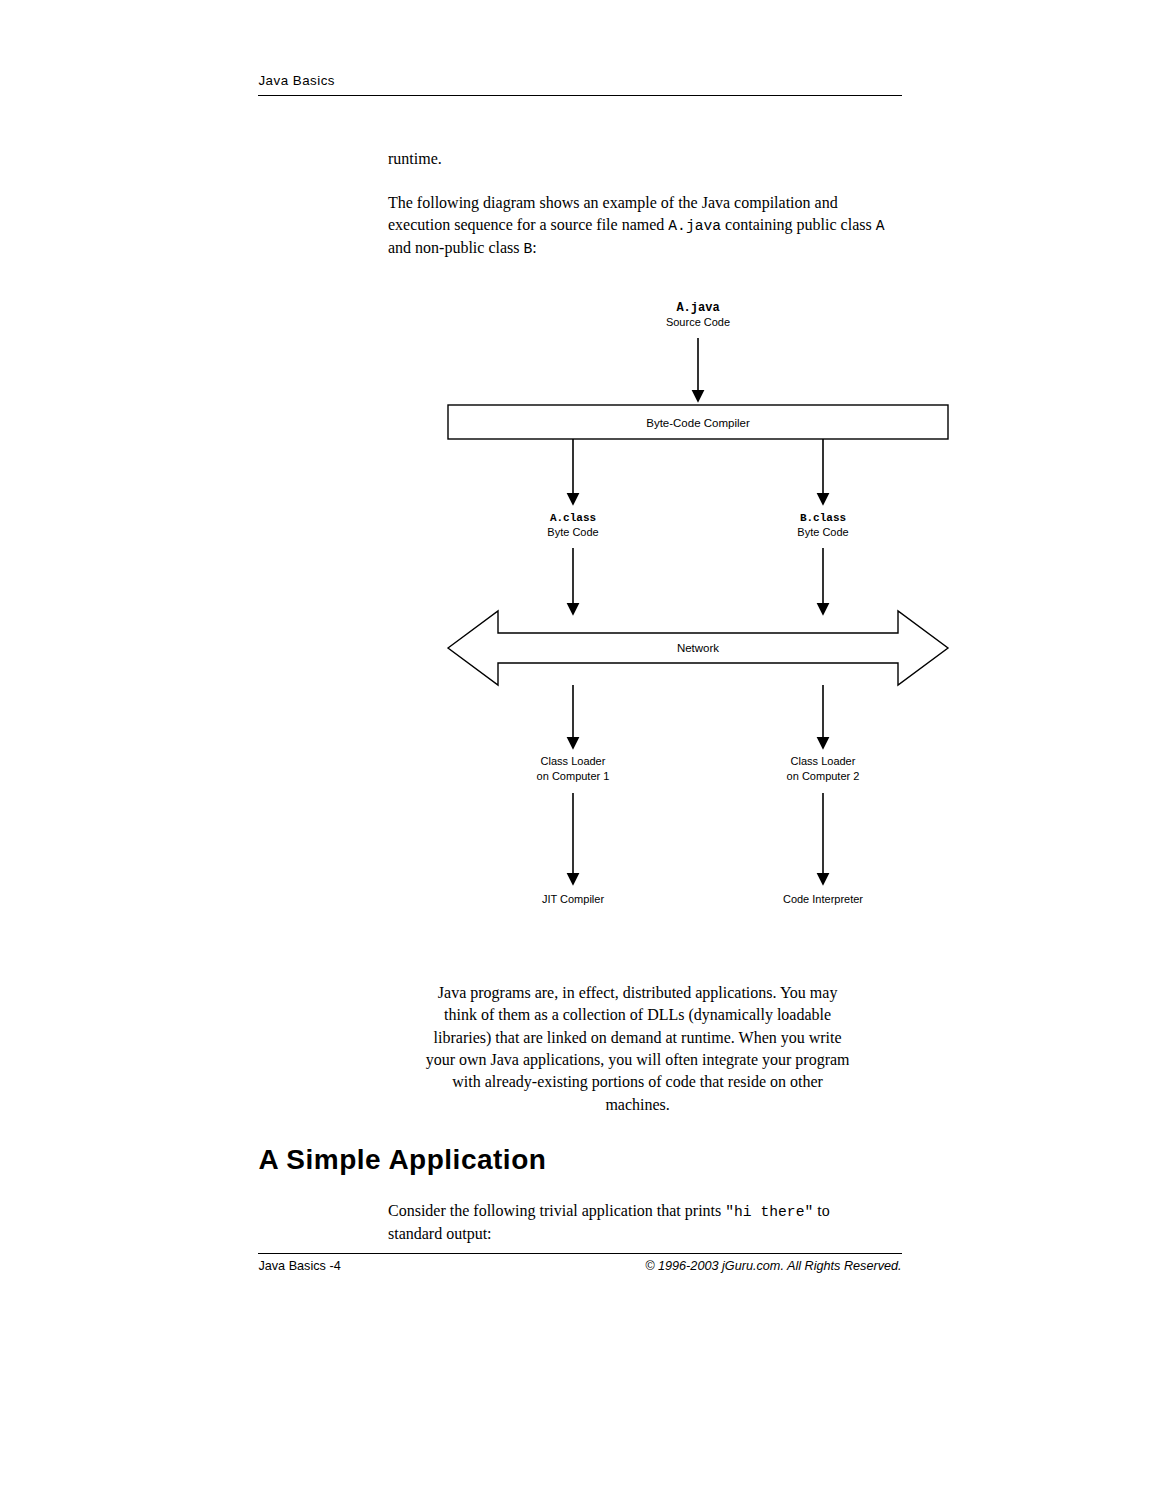Java Basics
runtime.
The following diagram shows an example of the Java compilation and execution sequence for a source file named A.java containing public class A and non-public class B:
A.java Source Code Byte-Code Compiler A.class Byte Code B.class Byte Code Network Class Loader on Computer 1 Class Loader on Computer 2 JIT Compiler Code Interpreter
Java programs are, in effect, distributed applications. You may think of them as a collection of DLLs (dynamically loadable libraries) that are linked on demand at runtime. When you write your own Java applications, you will often integrate your program with already-existing portions of code that reside on other machines.
A Simple Application
Consider the following trivial application that prints "hi there" to standard output:
Java Basics -4
© 1996-2003 jGuru.com. All Rights Reserved.